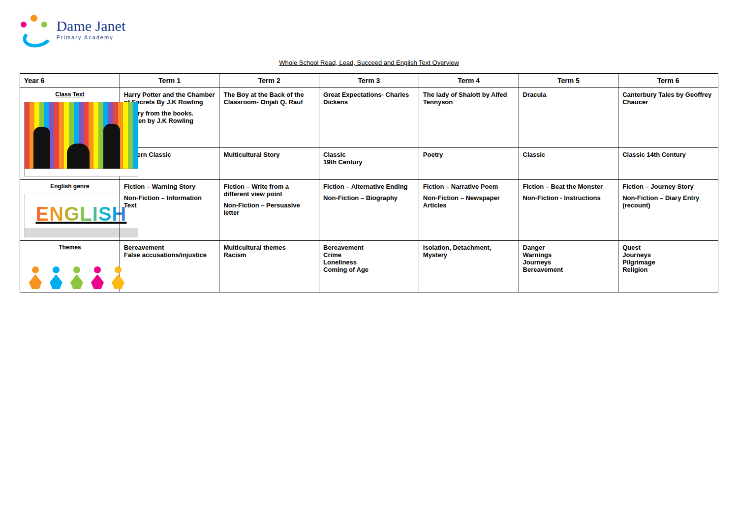Dame Janet
Primary Academy
Whole School Read, Lead, Succeed and English Text Overview
| Year 6 | Term 1 | Term 2 | Term 3 | Term 4 | Term 5 | Term 6 |
| --- | --- | --- | --- | --- | --- | --- |
| Class Text | Harry Potter and the Chamber of Secrets By J.K Rowling Poetry from the books. Written by J.K Rowling | The Boy at the Back of the Classroom- Onjali Q. Rauf | Great Expectations- Charles Dickens | The lady of Shalott by Alfed Tennyson | Dracula | Canterbury Tales by Geoffrey Chaucer |
| Modern Classic | Multicultural Story | Classic 19th Century | Poetry | Classic | Classic 14th Century |
| English genre ENGLISH | Fiction – Warning Story Non-Fiction – Information Text | Fiction – Write from a different view point Non-Fiction – Persuasive letter | Fiction – Alternative Ending Non-Fiction – Biography | Fiction – Narrative Poem Non-Fiction – Newspaper Articles | Fiction – Beat the Monster Non-Fiction - Instructions | Fiction – Journey Story Non-Fiction – Diary Entry (recount) |
| Themes | Bereavement False accusations/injustice | Multicultural themes Racism | Bereavement Crime Loneliness Coming of Age | Isolation, Detachment, Mystery | Danger Warnings Journeys Bereavement | Quest Journeys Pilgrimage Religion |